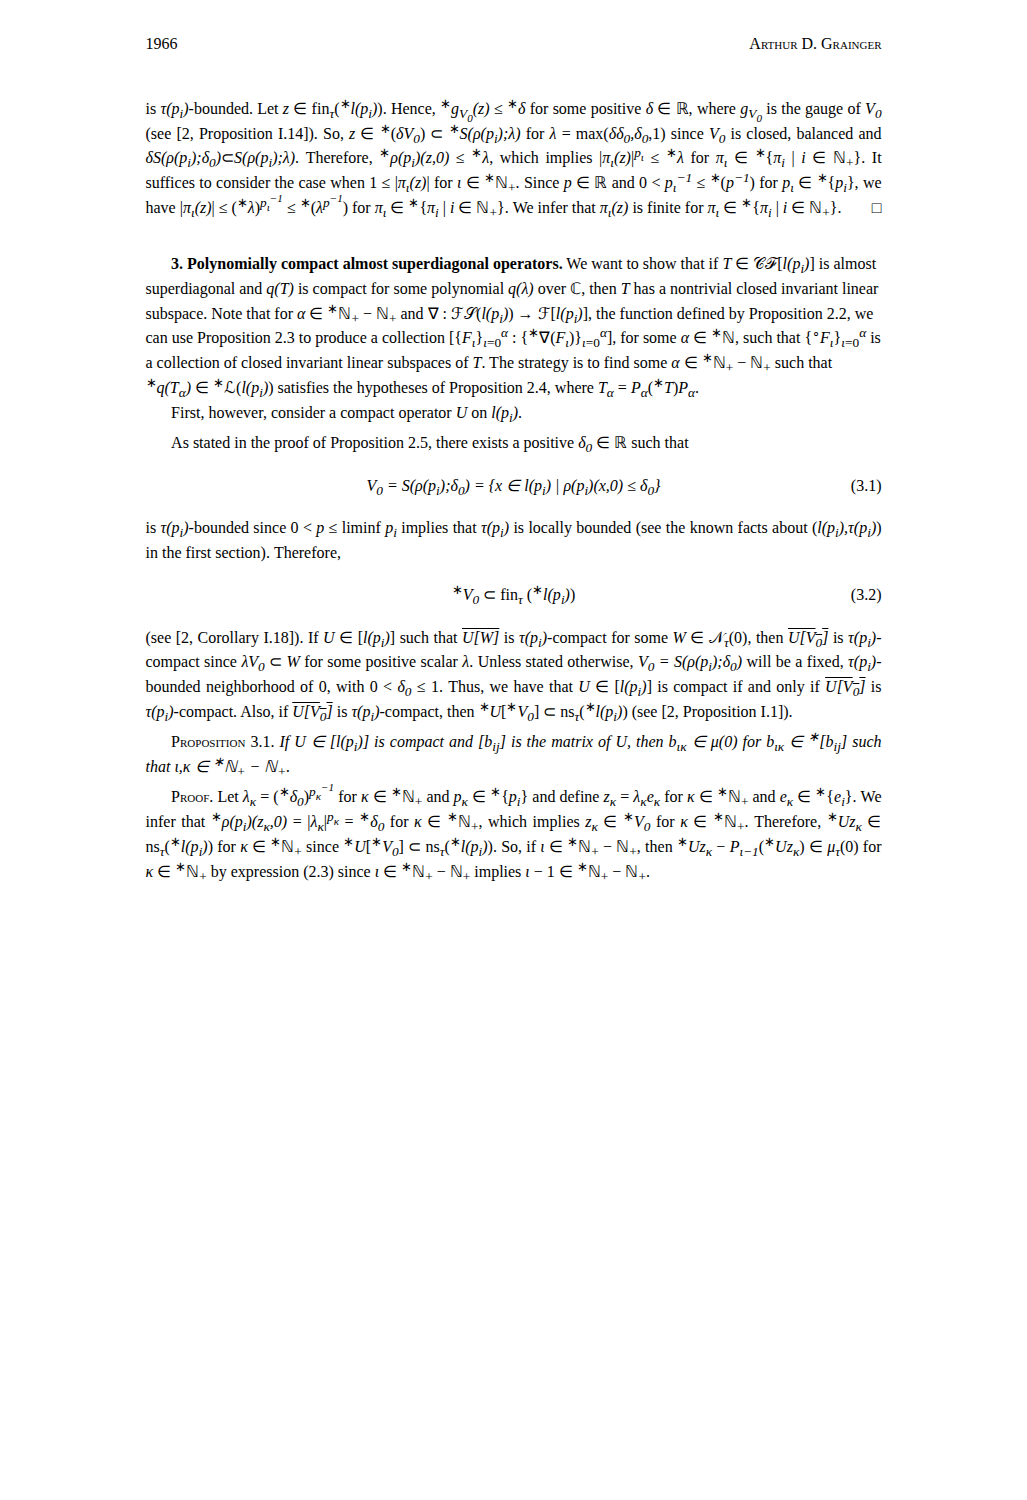1966 Arthur D. Grainger
is τ(pi)-bounded. Let z ∈ finτ(∗l(pi)). Hence, ∗gV0(z) ≤ ∗δ for some positive δ ∈ ℝ, where gV0 is the gauge of V0 (see [2, Proposition I.14]). So, z ∈ ∗(δV0) ⊂ ∗S(ρ(pi);λ) for λ = max(δδ0,δ0,1) since V0 is closed, balanced and δS(ρ(pi);δ0)⊂S(ρ(pi);λ). Therefore, ∗ρ(pi)(z,0) ≤ ∗λ, which implies |πι(z)|pι ≤ ∗λ for πι ∈ ∗{πi | i ∈ ℕ+}. It suffices to consider the case when 1 ≤ |πι(z)| for ι ∈ ∗ℕ+. Since p ∈ ℝ and 0 < pι−1 ≤ ∗(p−1) for pι ∈ ∗{pi}, we have |πι(z)| ≤ (∗λ)pι−1 ≤ ∗(λp−1) for πι ∈ ∗{πi | i ∈ ℕ+}. We infer that πι(z) is finite for πι ∈ ∗{πi | i ∈ ℕ+}. □
3. Polynomially compact almost superdiagonal operators.
We want to show that if T ∈ 𝒞ℱ[l(pi)] is almost superdiagonal and q(T) is compact for some polynomial q(λ) over ℂ, then T has a nontrivial closed invariant linear subspace. Note that for α ∈ ∗ℕ+ − ℕ+ and ∇ : ℱ𝒮(l(pi)) → ℱ[l(pi)], the function defined by Proposition 2.2, we can use Proposition 2.3 to produce a collection [{Fι}ι=0α : {∗∇(Fι)}ι=0α], for some α ∈ ∗ℕ, such that {∘Fι}ι=0α is a collection of closed invariant linear subspaces of T. The strategy is to find some α ∈ ∗ℕ+ − ℕ+ such that ∗q(Tα) ∈ ∗ℒ(l(pi)) satisfies the hypotheses of Proposition 2.4, where Tα = Pα(∗T)Pα.
First, however, consider a compact operator U on l(pi).
As stated in the proof of Proposition 2.5, there exists a positive δ0 ∈ ℝ such that
V0 = S(ρ(pi);δ0) = {x ∈ l(pi) | ρ(pi)(x,0) ≤ δ0} (3.1)
is τ(pi)-bounded since 0 < p ≤ liminf pi implies that τ(pi) is locally bounded (see the known facts about (l(pi),τ(pi)) in the first section). Therefore,
∗V0 ⊂ finτ (∗l(pi)) (3.2)
(see [2, Corollary I.18]). If U ∈ [l(pi)] such that U[W] is τ(pi)-compact for some W ∈ 𝒩τ(0), then U[V0] is τ(pi)-compact since λV0 ⊂ W for some positive scalar λ. Unless stated otherwise, V0 = S(ρ(pi);δ0) will be a fixed, τ(pi)-bounded neighborhood of 0, with 0 < δ0 ≤ 1. Thus, we have that U ∈ [l(pi)] is compact if and only if U[V0] is τ(pi)-compact. Also, if U[V0] is τ(pi)-compact, then ∗U[∗V0] ⊂ nsτ(∗l(pi)) (see [2, Proposition I.1]).
Proposition 3.1. If U ∈ [l(pi)] is compact and [bij] is the matrix of U, then bικ ∈ μ(0) for bικ ∈ ∗[bij] such that ι,κ ∈ ∗ℕ+ − ℕ+.
Proof. Let λκ = (∗δ0)pκ−1 for κ ∈ ∗ℕ+ and pκ ∈ ∗{pi} and define zκ = λκeκ for κ ∈ ∗ℕ+ and eκ ∈ ∗{ei}. We infer that ∗ρ(pi)(zκ,0) = |λκ|pκ = ∗δ0 for κ ∈ ∗ℕ+, which implies zκ ∈ ∗V0 for κ ∈ ∗ℕ+. Therefore, ∗Uzκ ∈ nsτ(∗l(pi)) for κ ∈ ∗ℕ+ since ∗U[∗V0] ⊂ nsτ(∗l(pi)). So, if ι ∈ ∗ℕ+ − ℕ+, then ∗Uzκ − Pι−1(∗Uzκ) ∈ μτ(0) for κ ∈ ∗ℕ+ by expression (2.3) since ι ∈ ∗ℕ+ − ℕ+ implies ι − 1 ∈ ∗ℕ+ − ℕ+.